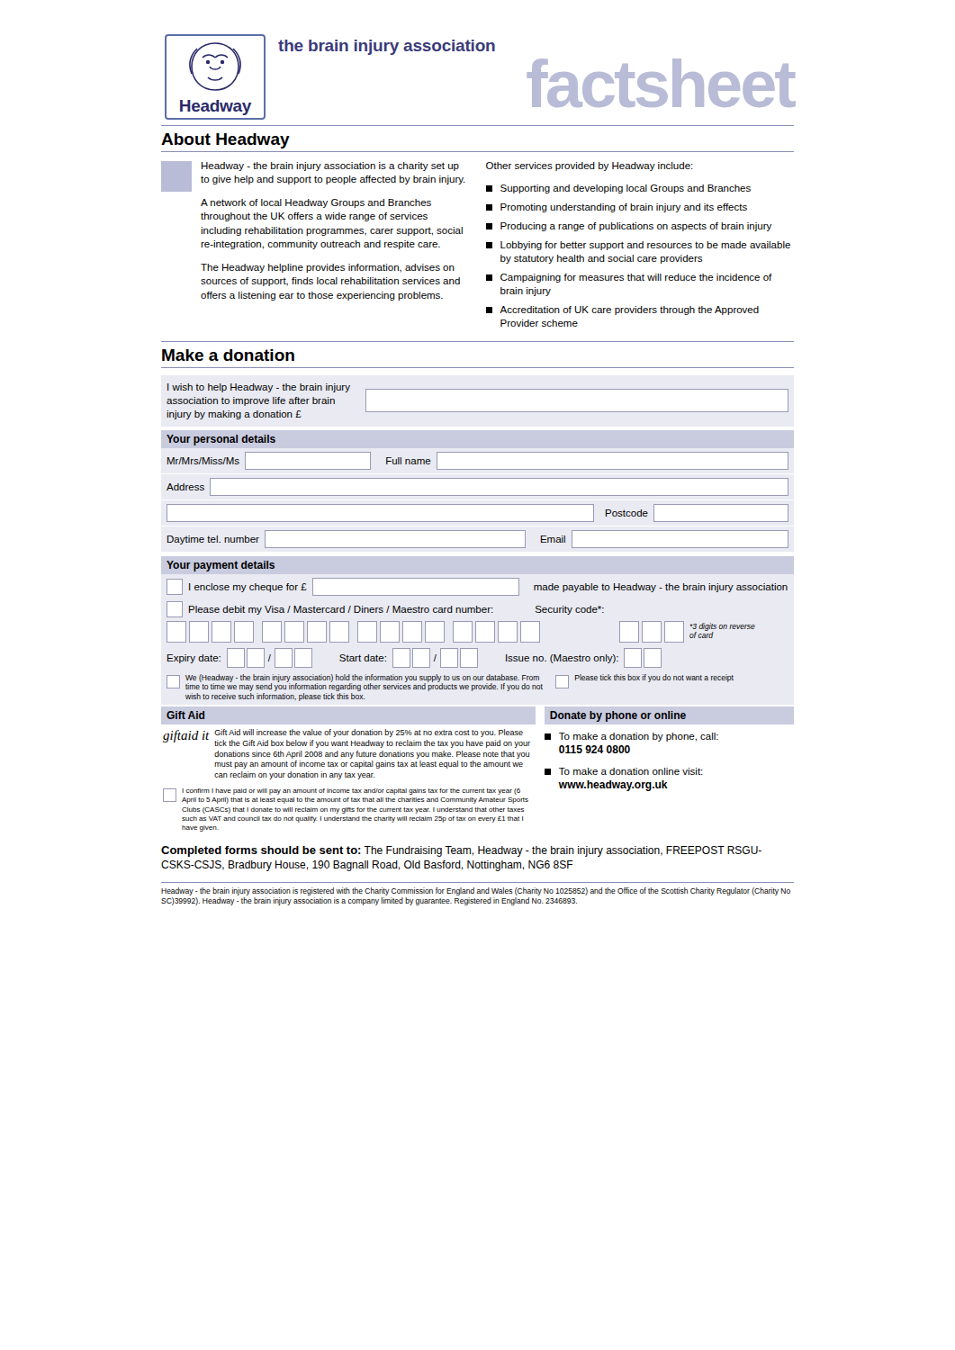Headway
the brain injury association
factsheet
About Headway
Headway - the brain injury association is a charity set up to give help and support to people affected by brain injury.
A network of local Headway Groups and Branches throughout the UK offers a wide range of services including rehabilitation programmes, carer support, social re-integration, community outreach and respite care.
The Headway helpline provides information, advises on sources of support, finds local rehabilitation services and offers a listening ear to those experiencing problems.
Other services provided by Headway include:
Supporting and developing local Groups and Branches
Promoting understanding of brain injury and its effects
Producing a range of publications on aspects of brain injury
Lobbying for better support and resources to be made available by statutory health and social care providers
Campaigning for measures that will reduce the incidence of brain injury
Accreditation of UK care providers through the Approved Provider scheme
Make a donation
I wish to help Headway - the brain injury association to improve life after brain injury by making a donation £
Your personal details
Mr/Mrs/Miss/Ms
Full name
Address
Postcode
Daytime tel. number
Email
Your payment details
I enclose my cheque for £
made payable to Headway - the brain injury association
Please debit my Visa / Mastercard / Diners / Maestro card number: Security code*:
*3 digits on reverse
of card
Expiry date:
/
Start date:
/
Issue no. (Maestro only):
We (Headway - the brain injury association) hold the information you supply to us on our database. From time to time we may send you information regarding other services and products we provide. If you do not wish to receive such information, please tick this box.
Please tick this box if you do not want a receipt
Gift Aid
giftaid it
Gift Aid will increase the value of your donation by 25% at no extra cost to you. Please tick the Gift Aid box below if you want Headway to reclaim the tax you have paid on your donations since 6th April 2008 and any future donations you make. Please note that you must pay an amount of income tax or capital gains tax at least equal to the amount we can reclaim on your donation in any tax year.
I confirm I have paid or will pay an amount of income tax and/or capital gains tax for the current tax year (6 April to 5 April) that is at least equal to the amount of tax that all the charities and Community Amateur Sports Clubs (CASCs) that I donate to will reclaim on my gifts for the current tax year. I understand that other taxes such as VAT and council tax do not qualify. I understand the charity will reclaim 25p of tax on every £1 that I have given.
Donate by phone or online
To make a donation by phone, call:
0115 924 0800
To make a donation online visit:
www.headway.org.uk
Completed forms should be sent to: The Fundraising Team, Headway - the brain injury association, FREEPOST RSGU-CSKS-CSJS, Bradbury House, 190 Bagnall Road, Old Basford, Nottingham, NG6 8SF
Headway - the brain injury association is registered with the Charity Commission for England and Wales (Charity No 1025852) and the Office of the Scottish Charity Regulator (Charity No SC)39992). Headway - the brain injury association is a company limited by guarantee. Registered in England No. 2346893.